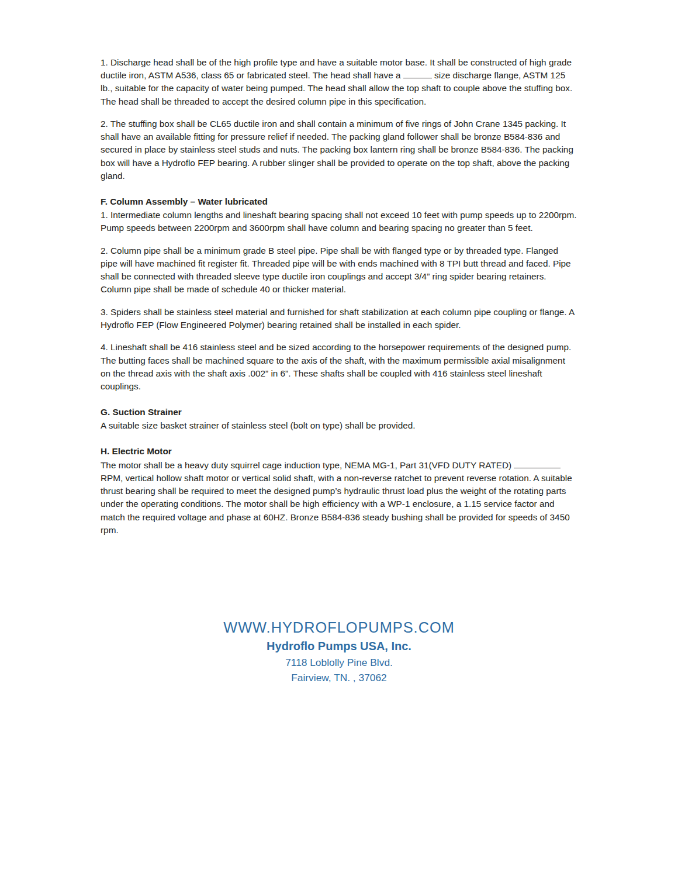1. Discharge head shall be of the high profile type and have a suitable motor base. It shall be constructed of high grade ductile iron, ASTM A536, class 65 or fabricated steel. The head shall have a size discharge flange, ASTM 125 lb., suitable for the capacity of water being pumped. The head shall allow the top shaft to couple above the stuffing box. The head shall be threaded to accept the desired column pipe in this specification.
2. The stuffing box shall be CL65 ductile iron and shall contain a minimum of five rings of John Crane 1345 packing. It shall have an available fitting for pressure relief if needed. The packing gland follower shall be bronze B584-836 and secured in place by stainless steel studs and nuts. The packing box lantern ring shall be bronze B584-836. The packing box will have a Hydroflo FEP bearing. A rubber slinger shall be provided to operate on the top shaft, above the packing gland.
F. Column Assembly – Water lubricated
1. Intermediate column lengths and lineshaft bearing spacing shall not exceed 10 feet with pump speeds up to 2200rpm. Pump speeds between 2200rpm and 3600rpm shall have column and bearing spacing no greater than 5 feet.
2. Column pipe shall be a minimum grade B steel pipe. Pipe shall be with flanged type or by threaded type. Flanged pipe will have machined fit register fit. Threaded pipe will be with ends machined with 8 TPI butt thread and faced. Pipe shall be connected with threaded sleeve type ductile iron couplings and accept 3/4” ring spider bearing retainers. Column pipe shall be made of schedule 40 or thicker material.
3. Spiders shall be stainless steel material and furnished for shaft stabilization at each column pipe coupling or flange. A Hydroflo FEP (Flow Engineered Polymer) bearing retained shall be installed in each spider.
4. Lineshaft shall be 416 stainless steel and be sized according to the horsepower requirements of the designed pump. The butting faces shall be machined square to the axis of the shaft, with the maximum permissible axial misalignment on the thread axis with the shaft axis .002” in 6”. These shafts shall be coupled with 416 stainless steel lineshaft couplings.
G. Suction Strainer
A suitable size basket strainer of stainless steel (bolt on type) shall be provided.
H. Electric Motor
The motor shall be a heavy duty squirrel cage induction type, NEMA MG-1, Part 31(VFD DUTY RATED) RPM, vertical hollow shaft motor or vertical solid shaft, with a non-reverse ratchet to prevent reverse rotation. A suitable thrust bearing shall be required to meet the designed pump’s hydraulic thrust load plus the weight of the rotating parts under the operating conditions. The motor shall be high efficiency with a WP-1 enclosure, a 1.15 service factor and match the required voltage and phase at 60HZ. Bronze B584-836 steady bushing shall be provided for speeds of 3450 rpm.
WWW.HYDROFLOPUMPS.COM
Hydroflo Pumps USA, Inc.
7118 Loblolly Pine Blvd.
Fairview, TN. , 37062